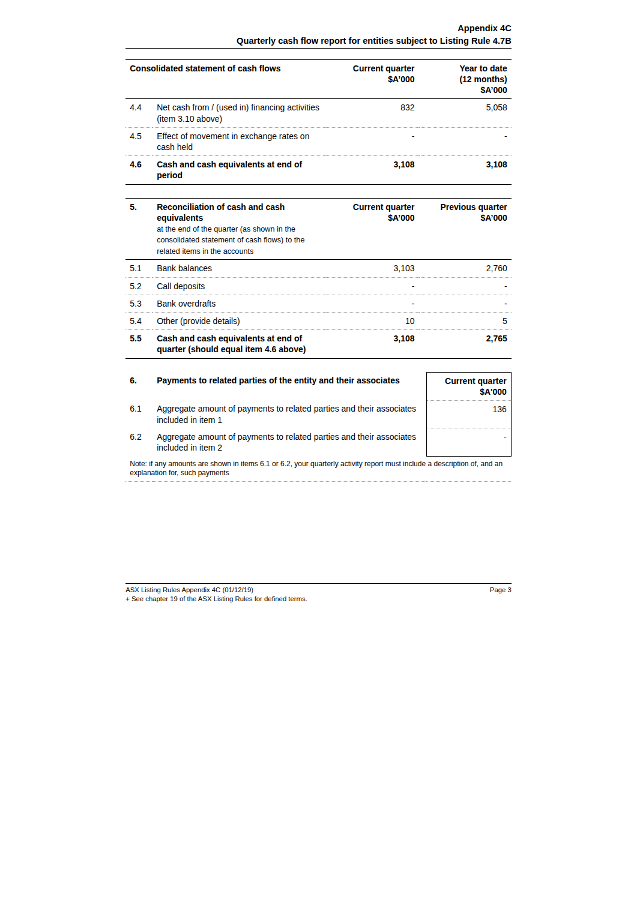Appendix 4C
Quarterly cash flow report for entities subject to Listing Rule 4.7B
| Consolidated statement of cash flows | Current quarter $A’000 | Year to date (12 months) $A’000 |
| --- | --- | --- |
| 4.4 | Net cash from / (used in) financing activities (item 3.10 above) | 832 | 5,058 |
| 4.5 | Effect of movement in exchange rates on cash held | - | - |
| 4.6 | Cash and cash equivalents at end of period | 3,108 | 3,108 |
| 5. | Reconciliation of cash and cash equivalents at the end of the quarter (as shown in the consolidated statement of cash flows) to the related items in the accounts | Current quarter $A’000 | Previous quarter $A’000 |
| --- | --- | --- | --- |
| 5.1 | Bank balances | 3,103 | 2,760 |
| 5.2 | Call deposits | - | - |
| 5.3 | Bank overdrafts | - | - |
| 5.4 | Other (provide details) | 10 | 5 |
| 5.5 | Cash and cash equivalents at end of quarter (should equal item 4.6 above) | 3,108 | 2,765 |
| 6. | Payments to related parties of the entity and their associates | Current quarter $A'000 |
| 6.1 | Aggregate amount of payments to related parties and their associates included in item 1 | 136 |
| 6.2 | Aggregate amount of payments to related parties and their associates included in item 2 | - |
| Note: if any amounts are shown in items 6.1 or 6.2, your quarterly activity report must include a description of, and an explanation for, such payments |
ASX Listing Rules Appendix 4C (01/12/19)
+ See chapter 19 of the ASX Listing Rules for defined terms.
Page 3